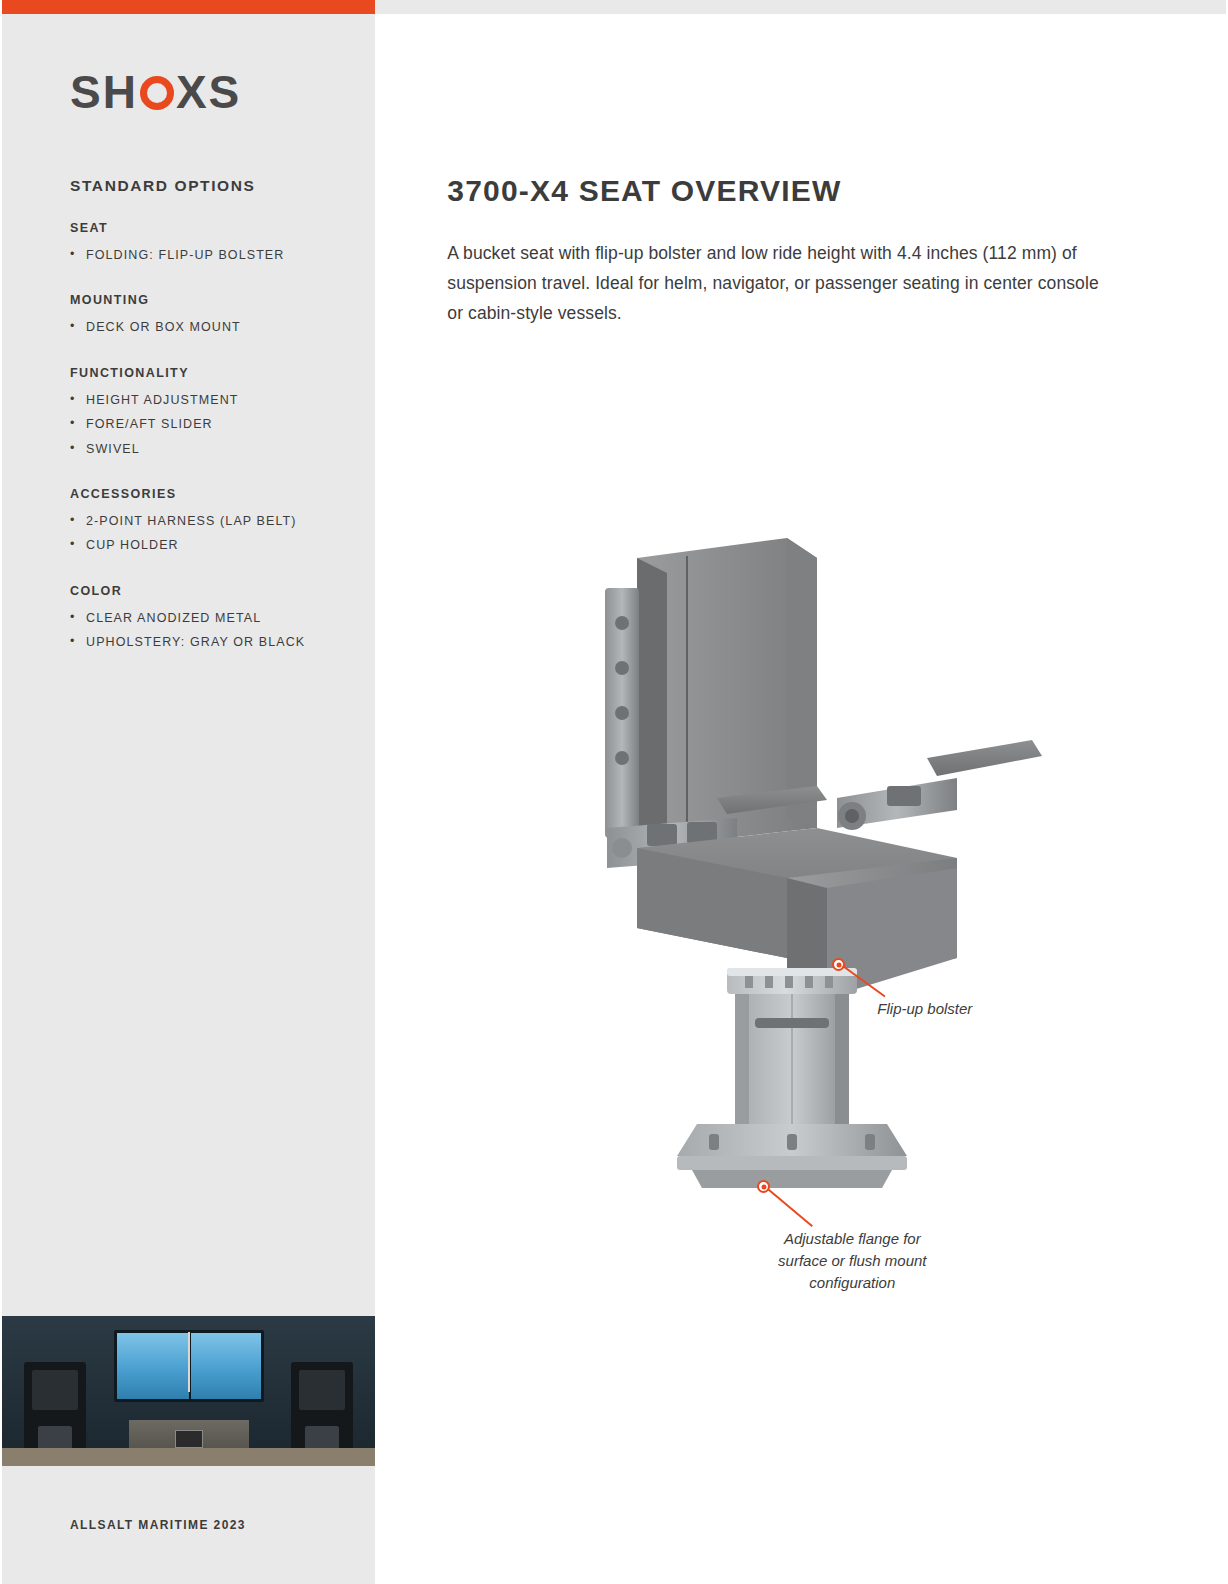SH XS
STANDARD OPTIONS
SEAT
FOLDING: FLIP-UP BOLSTER
MOUNTING
DECK OR BOX MOUNT
FUNCTIONALITY
HEIGHT ADJUSTMENT
FORE/AFT SLIDER
SWIVEL
ACCESSORIES
2-POINT HARNESS (LAP BELT)
CUP HOLDER
COLOR
CLEAR ANODIZED METAL
UPHOLSTERY: GRAY OR BLACK
ALLSALT MARITIME 2023
3700-X4 SEAT OVERVIEW
A bucket seat with flip-up bolster and low ride height with 4.4 inches (112 mm) of suspension travel. Ideal for helm, navigator, or passenger seating in center console or cabin-style vessels.
Flip-up bolster
Adjustable flange for
surface or flush mount
configuration